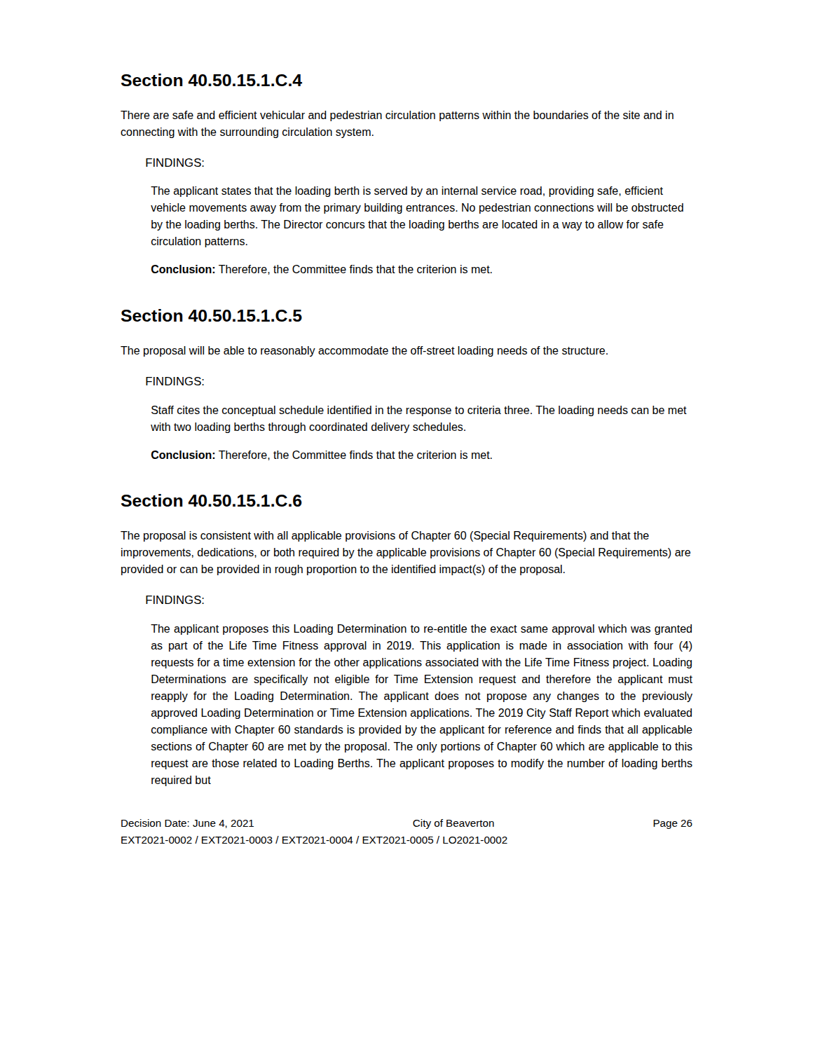Section 40.50.15.1.C.4
There are safe and efficient vehicular and pedestrian circulation patterns within the boundaries of the site and in connecting with the surrounding circulation system.
FINDINGS:
The applicant states that the loading berth is served by an internal service road, providing safe, efficient vehicle movements away from the primary building entrances. No pedestrian connections will be obstructed by the loading berths. The Director concurs that the loading berths are located in a way to allow for safe circulation patterns.
Conclusion: Therefore, the Committee finds that the criterion is met.
Section 40.50.15.1.C.5
The proposal will be able to reasonably accommodate the off-street loading needs of the structure.
FINDINGS:
Staff cites the conceptual schedule identified in the response to criteria three. The loading needs can be met with two loading berths through coordinated delivery schedules.
Conclusion: Therefore, the Committee finds that the criterion is met.
Section 40.50.15.1.C.6
The proposal is consistent with all applicable provisions of Chapter 60 (Special Requirements) and that the improvements, dedications, or both required by the applicable provisions of Chapter 60 (Special Requirements) are provided or can be provided in rough proportion to the identified impact(s) of the proposal.
FINDINGS:
The applicant proposes this Loading Determination to re-entitle the exact same approval which was granted as part of the Life Time Fitness approval in 2019. This application is made in association with four (4) requests for a time extension for the other applications associated with the Life Time Fitness project. Loading Determinations are specifically not eligible for Time Extension request and therefore the applicant must reapply for the Loading Determination. The applicant does not propose any changes to the previously approved Loading Determination or Time Extension applications. The 2019 City Staff Report which evaluated compliance with Chapter 60 standards is provided by the applicant for reference and finds that all applicable sections of Chapter 60 are met by the proposal. The only portions of Chapter 60 which are applicable to this request are those related to Loading Berths. The applicant proposes to modify the number of loading berths required but
Decision Date: June 4, 2021 City of Beaverton Page 26
EXT2021-0002 / EXT2021-0003 / EXT2021-0004 / EXT2021-0005 / LO2021-0002